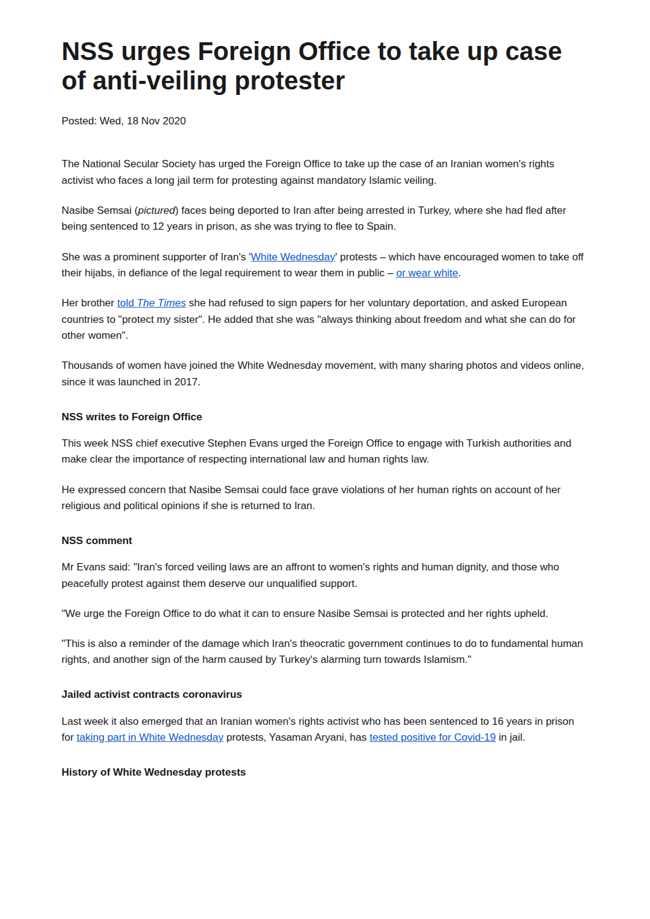NSS urges Foreign Office to take up case of anti-veiling protester
Posted: Wed, 18 Nov 2020
The National Secular Society has urged the Foreign Office to take up the case of an Iranian women's rights activist who faces a long jail term for protesting against mandatory Islamic veiling.
Nasibe Semsai (pictured) faces being deported to Iran after being arrested in Turkey, where she had fled after being sentenced to 12 years in prison, as she was trying to flee to Spain.
She was a prominent supporter of Iran's 'White Wednesday' protests – which have encouraged women to take off their hijabs, in defiance of the legal requirement to wear them in public – or wear white.
Her brother told The Times she had refused to sign papers for her voluntary deportation, and asked European countries to "protect my sister". He added that she was "always thinking about freedom and what she can do for other women".
Thousands of women have joined the White Wednesday movement, with many sharing photos and videos online, since it was launched in 2017.
NSS writes to Foreign Office
This week NSS chief executive Stephen Evans urged the Foreign Office to engage with Turkish authorities and make clear the importance of respecting international law and human rights law.
He expressed concern that Nasibe Semsai could face grave violations of her human rights on account of her religious and political opinions if she is returned to Iran.
NSS comment
Mr Evans said: "Iran's forced veiling laws are an affront to women's rights and human dignity, and those who peacefully protest against them deserve our unqualified support.
"We urge the Foreign Office to do what it can to ensure Nasibe Semsai is protected and her rights upheld.
"This is also a reminder of the damage which Iran's theocratic government continues to do to fundamental human rights, and another sign of the harm caused by Turkey's alarming turn towards Islamism."
Jailed activist contracts coronavirus
Last week it also emerged that an Iranian women's rights activist who has been sentenced to 16 years in prison for taking part in White Wednesday protests, Yasaman Aryani, has tested positive for Covid-19 in jail.
History of White Wednesday protests